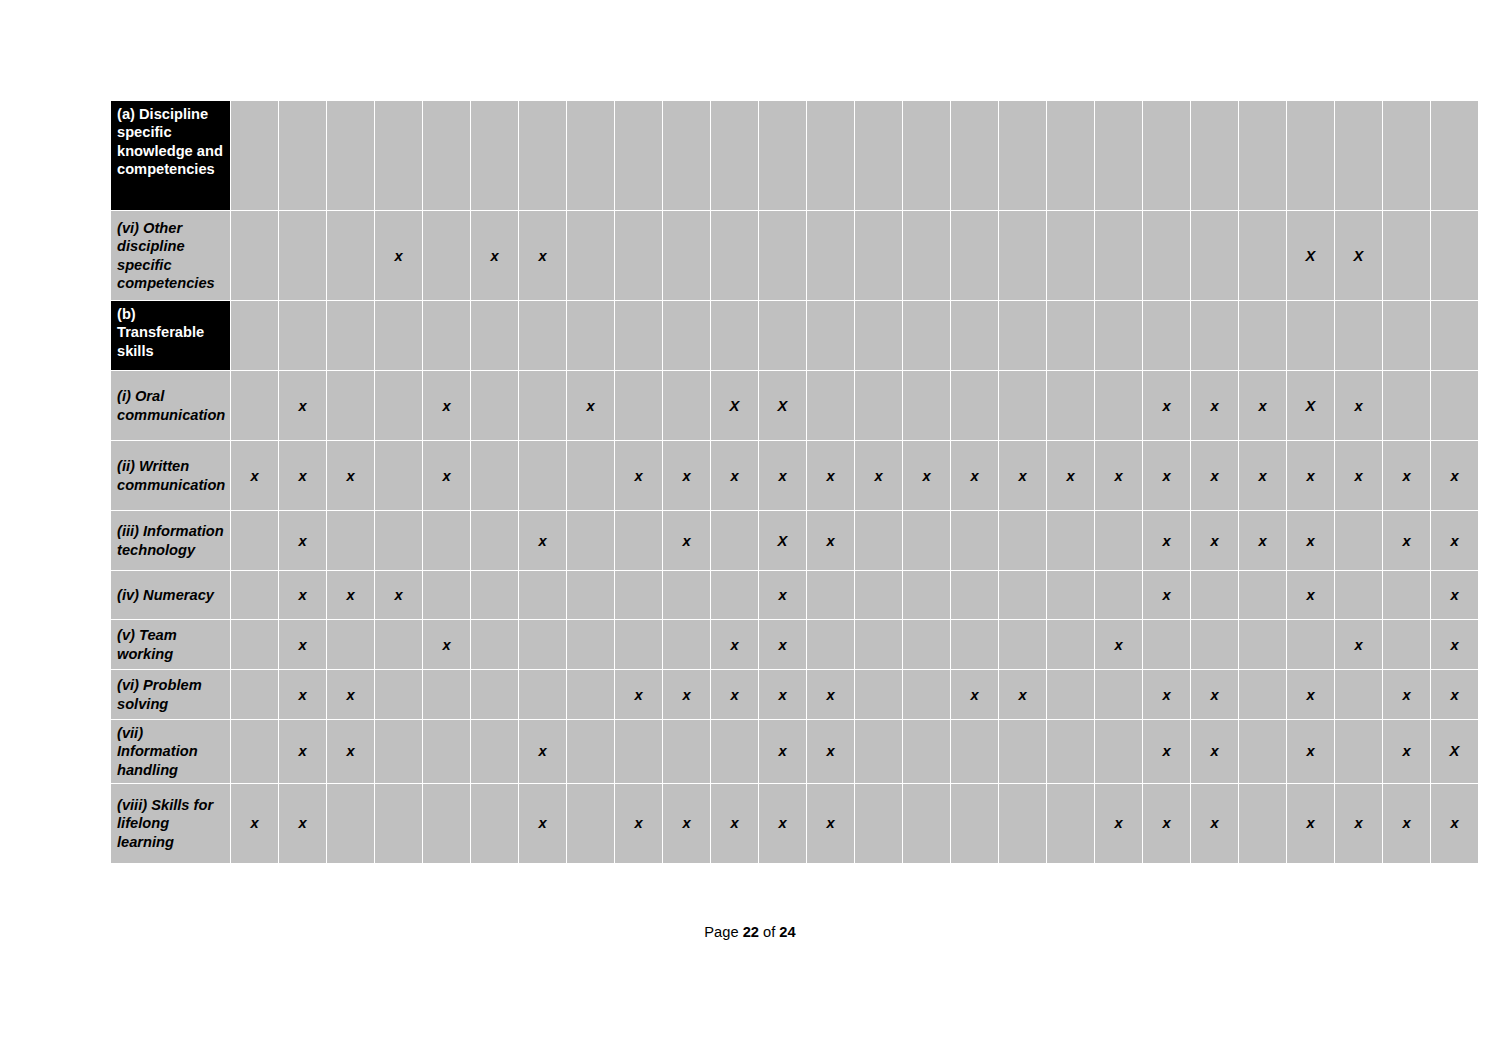| (a) Discipline specific knowledge and competencies | | | | | | | | | | | | | | | | | | | | | | | | | | |
| (vi) Other discipline specific competencies | | | | x | | x | x | | | | | | | | | | | | | | | | X | X | | |
| (b) Transferable skills | | | | | | | | | | | | | | | | | | | | | | | | | | |
| (i) Oral communication | | x | | | x | | | x | | | X | X | | | | | | | | x | x | x | X | x | | |
| (ii) Written communication | x | x | x | | x | | | | x | x | x | x | x | x | x | x | x | x | x | x | x | x | x | x | x | x |
| (iii) Information technology | | x | | | | | x | | | x | | X | x | | | | | | | x | x | x | x | | x | x |
| (iv) Numeracy | | x | x | x | | | | | | | | x | | | | | | | | x | | | x | | | x |
| (v) Team working | | x | | | x | | | | | | x | x | | | | | | | x | | | | | x | | x |
| (vi) Problem solving | | x | x | | | | | | x | x | x | x | x | | | x | x | | | x | x | | x | | x | x |
| (vii) Information handling | | x | x | | | | x | | | | | x | x | | | | | | | x | x | | x | | x | X |
| (viii) Skills for lifelong learning | x | x | | | | | x | | x | x | x | x | x | | | | | | x | x | x | | x | x | x | x |
Page 22 of 24